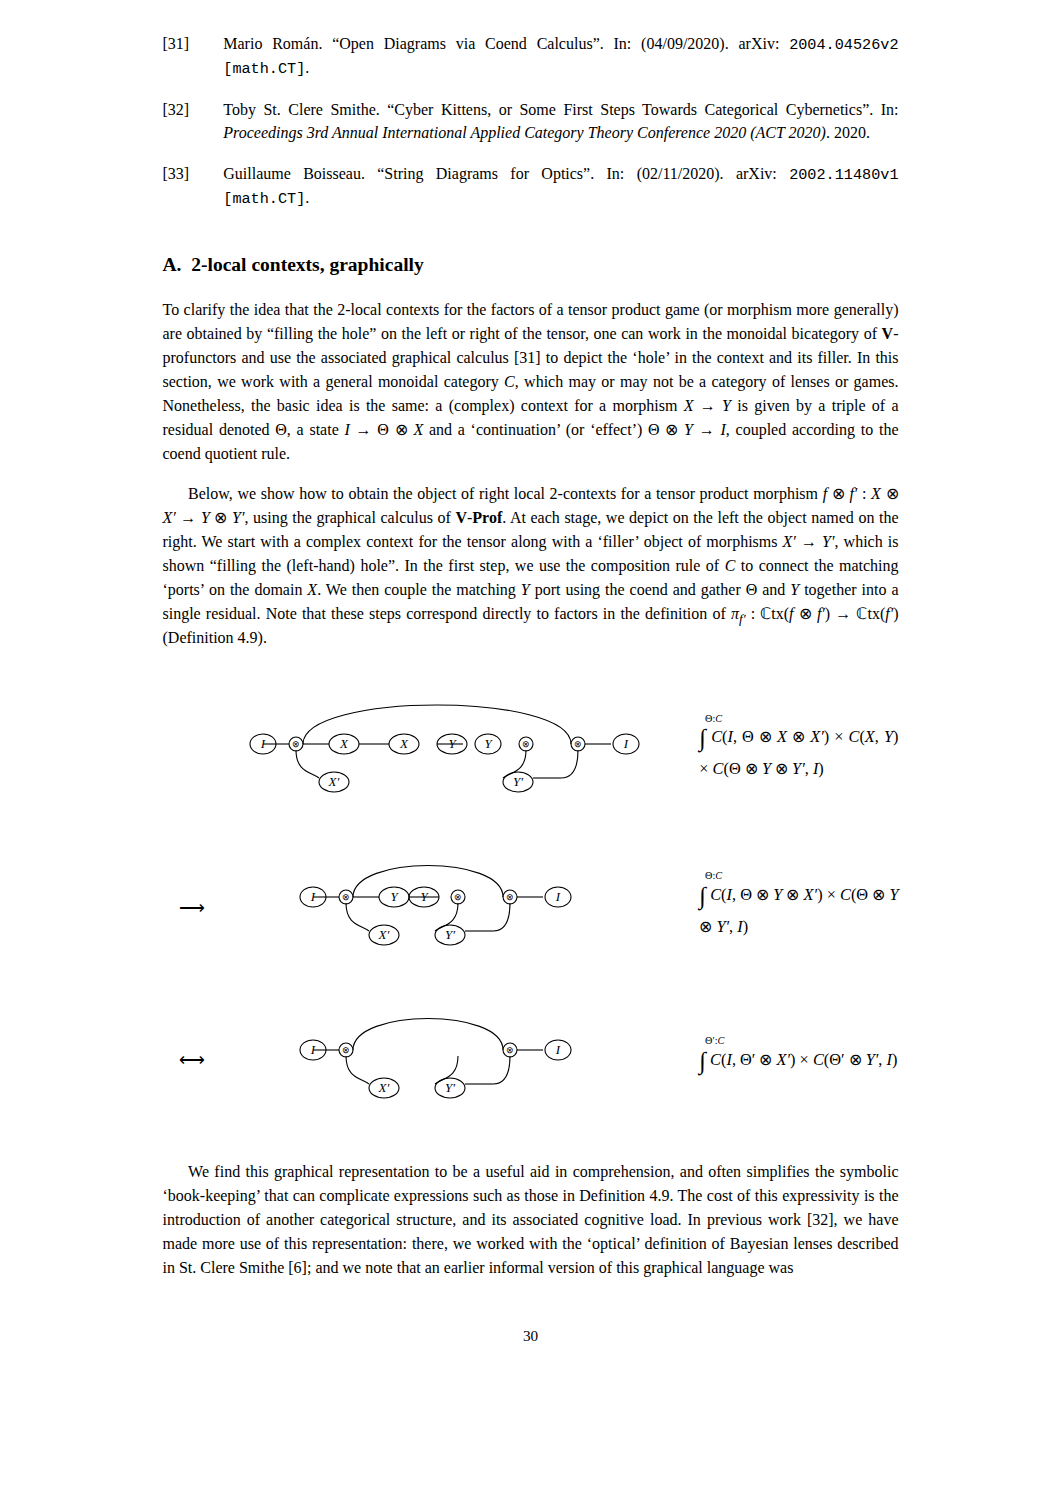[31] Mario Román. “Open Diagrams via Coend Calculus”. In: (04/09/2020). arXiv: 2004.04526v2 [math.CT].
[32] Toby St. Clere Smithe. “Cyber Kittens, or Some First Steps Towards Categorical Cybernetics”. In: Proceedings 3rd Annual International Applied Category Theory Conference 2020 (ACT 2020). 2020.
[33] Guillaume Boisseau. “String Diagrams for Optics”. In: (02/11/2020). arXiv: 2002.11480v1 [math.CT].
A. 2-local contexts, graphically
To clarify the idea that the 2-local contexts for the factors of a tensor product game (or morphism more generally) are obtained by “filling the hole” on the left or right of the tensor, one can work in the monoidal bicategory of V-profunctors and use the associated graphical calculus [31] to depict the ‘hole’ in the context and its filler. In this section, we work with a general monoidal category C, which may or may not be a category of lenses or games. Nonetheless, the basic idea is the same: a (complex) context for a morphism X → Y is given by a triple of a residual denoted Θ, a state I → Θ ⊗ X and a ‘continuation’ (or ‘effect’) Θ ⊗ Y → I, coupled according to the coend quotient rule.
Below, we show how to obtain the object of right local 2-contexts for a tensor product morphism f ⊗ f′ : X ⊗ X′ → Y ⊗ Y′, using the graphical calculus of V-Prof. At each stage, we depict on the left the object named on the right. We start with a complex context for the tensor along with a ‘filler’ object of morphisms X′ → Y′, which is shown “filling the (left-hand) hole”. In the first step, we use the composition rule of C to connect the matching ‘ports’ on the domain X. We then couple the matching Y port using the coend and gather Θ and Y together into a single residual. Note that these steps correspond directly to factors in the definition of πf′ : ℂtx(f ⊗ f′) → ℂtx(f′) (Definition 4.9).
I X X Y Y I X′ Y′ ⊗ ⊗ ⊗
∫Θ:C C(I, Θ ⊗ X ⊗ X′) × C(X, Y) × C(Θ ⊗ Y ⊗ Y′, I)
⟶
I Y Y I X′ Y′ ⊗ ⊗ ⊗
∫Θ:C C(I, Θ ⊗ Y ⊗ X′) × C(Θ ⊗ Y ⊗ Y′, I)
⟷
I I X′ Y′ ⊗ ⊗
∫Θ′:C C(I, Θ′ ⊗ X′) × C(Θ′ ⊗ Y′, I)
We find this graphical representation to be a useful aid in comprehension, and often simplifies the symbolic ‘book-keeping’ that can complicate expressions such as those in Definition 4.9. The cost of this expressivity is the introduction of another categorical structure, and its associated cognitive load. In previous work [32], we have made more use of this representation: there, we worked with the ‘optical’ definition of Bayesian lenses described in St. Clere Smithe [6]; and we note that an earlier informal version of this graphical language was
30